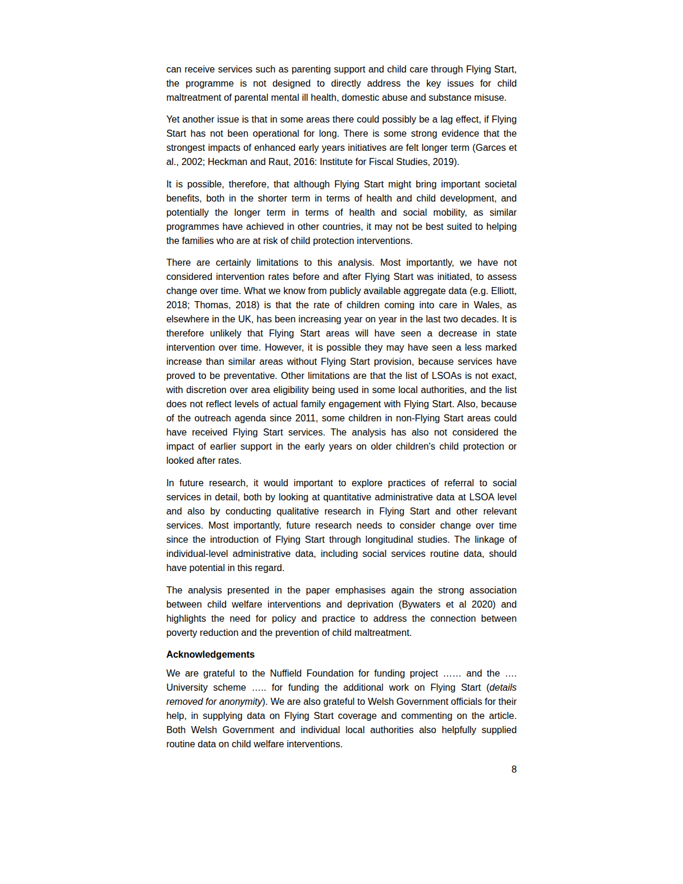can receive services such as parenting support and child care through Flying Start, the programme is not designed to directly address the key issues for child maltreatment of parental mental ill health, domestic abuse and substance misuse.
Yet another issue is that in some areas there could possibly be a lag effect, if Flying Start has not been operational for long. There is some strong evidence that the strongest impacts of enhanced early years initiatives are felt longer term (Garces et al., 2002; Heckman and Raut, 2016: Institute for Fiscal Studies, 2019).
It is possible, therefore, that although Flying Start might bring important societal benefits, both in the shorter term in terms of health and child development, and potentially the longer term in terms of health and social mobility, as similar programmes have achieved in other countries, it may not be best suited to helping the families who are at risk of child protection interventions.
There are certainly limitations to this analysis. Most importantly, we have not considered intervention rates before and after Flying Start was initiated, to assess change over time. What we know from publicly available aggregate data (e.g. Elliott, 2018; Thomas, 2018) is that the rate of children coming into care in Wales, as elsewhere in the UK, has been increasing year on year in the last two decades. It is therefore unlikely that Flying Start areas will have seen a decrease in state intervention over time. However, it is possible they may have seen a less marked increase than similar areas without Flying Start provision, because services have proved to be preventative. Other limitations are that the list of LSOAs is not exact, with discretion over area eligibility being used in some local authorities, and the list does not reflect levels of actual family engagement with Flying Start. Also, because of the outreach agenda since 2011, some children in non-Flying Start areas could have received Flying Start services. The analysis has also not considered the impact of earlier support in the early years on older children's child protection or looked after rates.
In future research, it would important to explore practices of referral to social services in detail, both by looking at quantitative administrative data at LSOA level and also by conducting qualitative research in Flying Start and other relevant services. Most importantly, future research needs to consider change over time since the introduction of Flying Start through longitudinal studies. The linkage of individual-level administrative data, including social services routine data, should have potential in this regard.
The analysis presented in the paper emphasises again the strong association between child welfare interventions and deprivation (Bywaters et al 2020) and highlights the need for policy and practice to address the connection between poverty reduction and the prevention of child maltreatment.
Acknowledgements
We are grateful to the Nuffield Foundation for funding project …… and the …. University scheme ….. for funding the additional work on Flying Start (details removed for anonymity). We are also grateful to Welsh Government officials for their help, in supplying data on Flying Start coverage and commenting on the article. Both Welsh Government and individual local authorities also helpfully supplied routine data on child welfare interventions.
8